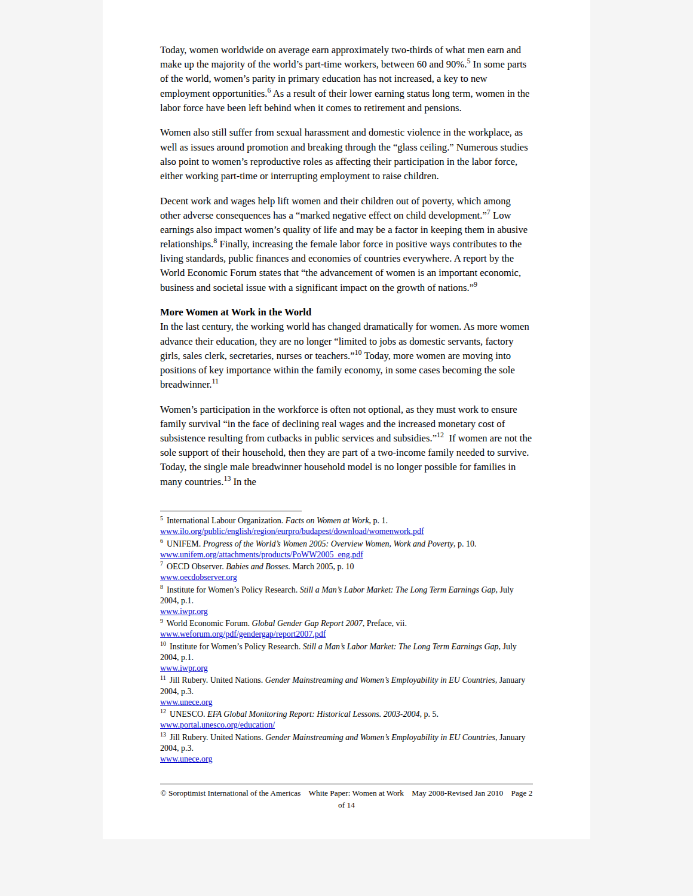Today, women worldwide on average earn approximately two-thirds of what men earn and make up the majority of the world’s part-time workers, between 60 and 90%.5 In some parts of the world, women’s parity in primary education has not increased, a key to new employment opportunities.6 As a result of their lower earning status long term, women in the labor force have been left behind when it comes to retirement and pensions.
Women also still suffer from sexual harassment and domestic violence in the workplace, as well as issues around promotion and breaking through the “glass ceiling.” Numerous studies also point to women’s reproductive roles as affecting their participation in the labor force, either working part-time or interrupting employment to raise children.
Decent work and wages help lift women and their children out of poverty, which among other adverse consequences has a “marked negative effect on child development.”7 Low earnings also impact women’s quality of life and may be a factor in keeping them in abusive relationships.8 Finally, increasing the female labor force in positive ways contributes to the living standards, public finances and economies of countries everywhere. A report by the World Economic Forum states that “the advancement of women is an important economic, business and societal issue with a significant impact on the growth of nations.”9
More Women at Work in the World
In the last century, the working world has changed dramatically for women. As more women advance their education, they are no longer “limited to jobs as domestic servants, factory girls, sales clerk, secretaries, nurses or teachers.”10 Today, more women are moving into positions of key importance within the family economy, in some cases becoming the sole breadwinner.11
Women’s participation in the workforce is often not optional, as they must work to ensure family survival “in the face of declining real wages and the increased monetary cost of subsistence resulting from cutbacks in public services and subsidies.”12 If women are not the sole support of their household, then they are part of a two-income family needed to survive. Today, the single male breadwinner household model is no longer possible for families in many countries.13 In the
5 International Labour Organization. Facts on Women at Work, p. 1.
www.ilo.org/public/english/region/eurpro/budapest/download/womenwork.pdf
6 UNIFEM. Progress of the World’s Women 2005: Overview Women, Work and Poverty, p. 10.
www.unifem.org/attachments/products/PoWW2005_eng.pdf
7 OECD Observer. Babies and Bosses. March 2005, p. 10
www.oecdobserver.org
8 Institute for Women’s Policy Research. Still a Man’s Labor Market: The Long Term Earnings Gap, July 2004, p.1.
www.iwpr.org
9 World Economic Forum. Global Gender Gap Report 2007, Preface, vii.
www.weforum.org/pdf/gendergap/report2007.pdf
10 Institute for Women’s Policy Research. Still a Man’s Labor Market: The Long Term Earnings Gap, July 2004, p.1.
www.iwpr.org
11 Jill Rubery. United Nations. Gender Mainstreaming and Women’s Employability in EU Countries, January 2004, p.3.
www.unece.org
12 UNESCO. EFA Global Monitoring Report: Historical Lessons. 2003-2004, p. 5.
www.portal.unesco.org/education/
13 Jill Rubery. United Nations. Gender Mainstreaming and Women’s Employability in EU Countries, January 2004, p.3.
www.unece.org
© Soroptimist International of the Americas White Paper: Women at Work May 2008-Revised Jan 2010 Page 2 of 14